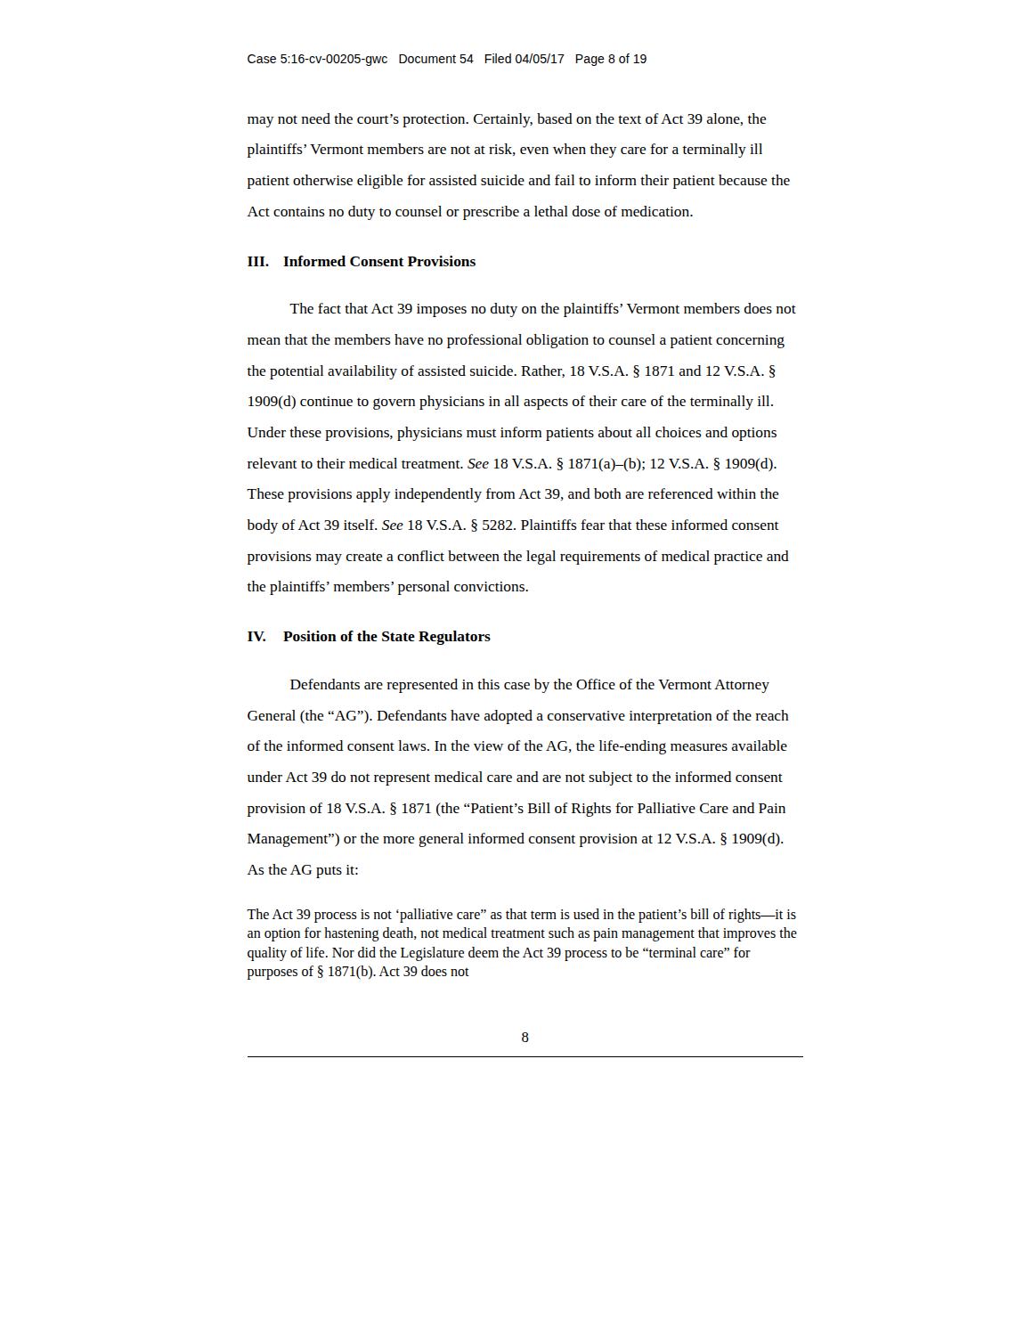Case 5:16-cv-00205-gwc Document 54 Filed 04/05/17 Page 8 of 19
may not need the court’s protection. Certainly, based on the text of Act 39 alone, the plaintiffs’ Vermont members are not at risk, even when they care for a terminally ill patient otherwise eligible for assisted suicide and fail to inform their patient because the Act contains no duty to counsel or prescribe a lethal dose of medication.
III. Informed Consent Provisions
The fact that Act 39 imposes no duty on the plaintiffs’ Vermont members does not mean that the members have no professional obligation to counsel a patient concerning the potential availability of assisted suicide. Rather, 18 V.S.A. § 1871 and 12 V.S.A. § 1909(d) continue to govern physicians in all aspects of their care of the terminally ill. Under these provisions, physicians must inform patients about all choices and options relevant to their medical treatment. See 18 V.S.A. § 1871(a)–(b); 12 V.S.A. § 1909(d). These provisions apply independently from Act 39, and both are referenced within the body of Act 39 itself. See 18 V.S.A. § 5282. Plaintiffs fear that these informed consent provisions may create a conflict between the legal requirements of medical practice and the plaintiffs’ members’ personal convictions.
IV. Position of the State Regulators
Defendants are represented in this case by the Office of the Vermont Attorney General (the “AG”). Defendants have adopted a conservative interpretation of the reach of the informed consent laws. In the view of the AG, the life-ending measures available under Act 39 do not represent medical care and are not subject to the informed consent provision of 18 V.S.A. § 1871 (the “Patient’s Bill of Rights for Palliative Care and Pain Management”) or the more general informed consent provision at 12 V.S.A. § 1909(d). As the AG puts it:
The Act 39 process is not ‘palliative care” as that term is used in the patient’s bill of rights—it is an option for hastening death, not medical treatment such as pain management that improves the quality of life. Nor did the Legislature deem the Act 39 process to be “terminal care” for purposes of § 1871(b). Act 39 does not
8